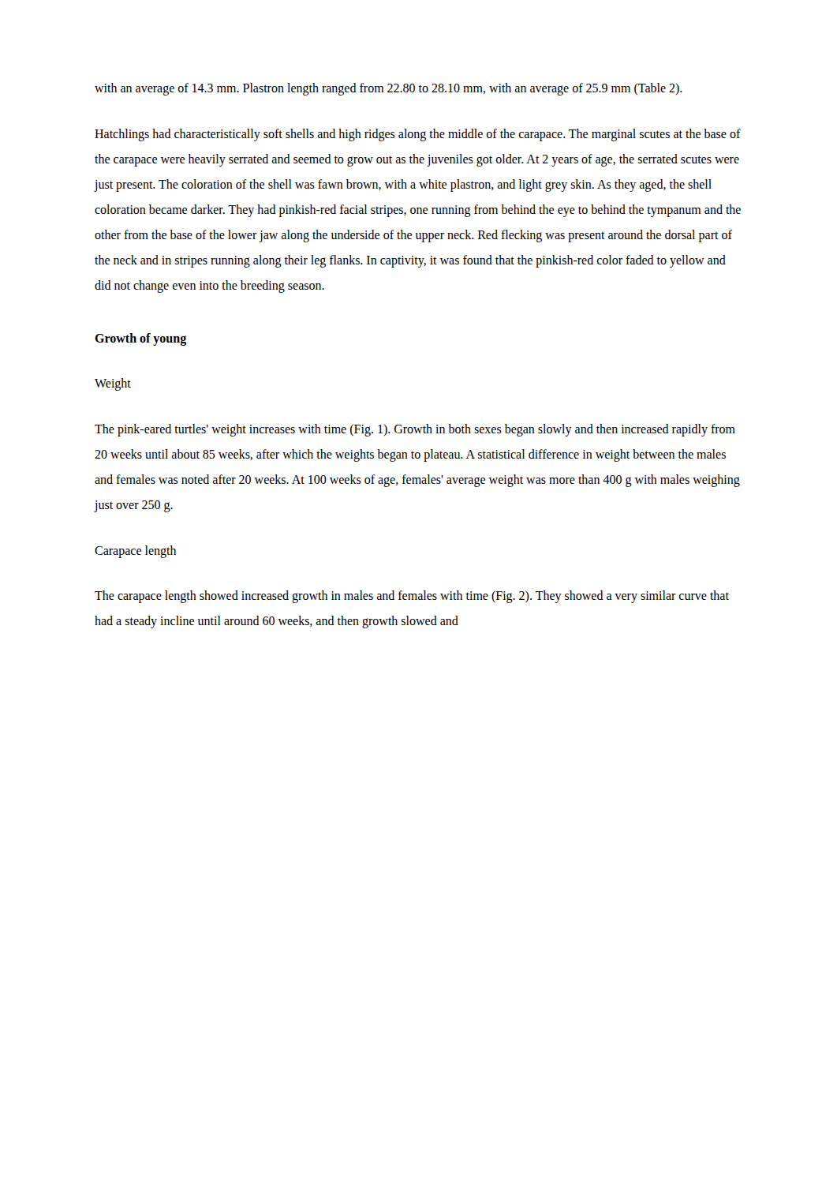with an average of 14.3 mm. Plastron length ranged from 22.80 to 28.10 mm, with an average of 25.9 mm (Table 2).
Hatchlings had characteristically soft shells and high ridges along the middle of the carapace. The marginal scutes at the base of the carapace were heavily serrated and seemed to grow out as the juveniles got older. At 2 years of age, the serrated scutes were just present. The coloration of the shell was fawn brown, with a white plastron, and light grey skin. As they aged, the shell coloration became darker. They had pinkish-red facial stripes, one running from behind the eye to behind the tympanum and the other from the base of the lower jaw along the underside of the upper neck. Red flecking was present around the dorsal part of the neck and in stripes running along their leg flanks. In captivity, it was found that the pinkish-red color faded to yellow and did not change even into the breeding season.
Growth of young
Weight
The pink-eared turtles' weight increases with time (Fig. 1). Growth in both sexes began slowly and then increased rapidly from 20 weeks until about 85 weeks, after which the weights began to plateau. A statistical difference in weight between the males and females was noted after 20 weeks. At 100 weeks of age, females' average weight was more than 400 g with males weighing just over 250 g.
Carapace length
The carapace length showed increased growth in males and females with time (Fig. 2). They showed a very similar curve that had a steady incline until around 60 weeks, and then growth slowed and